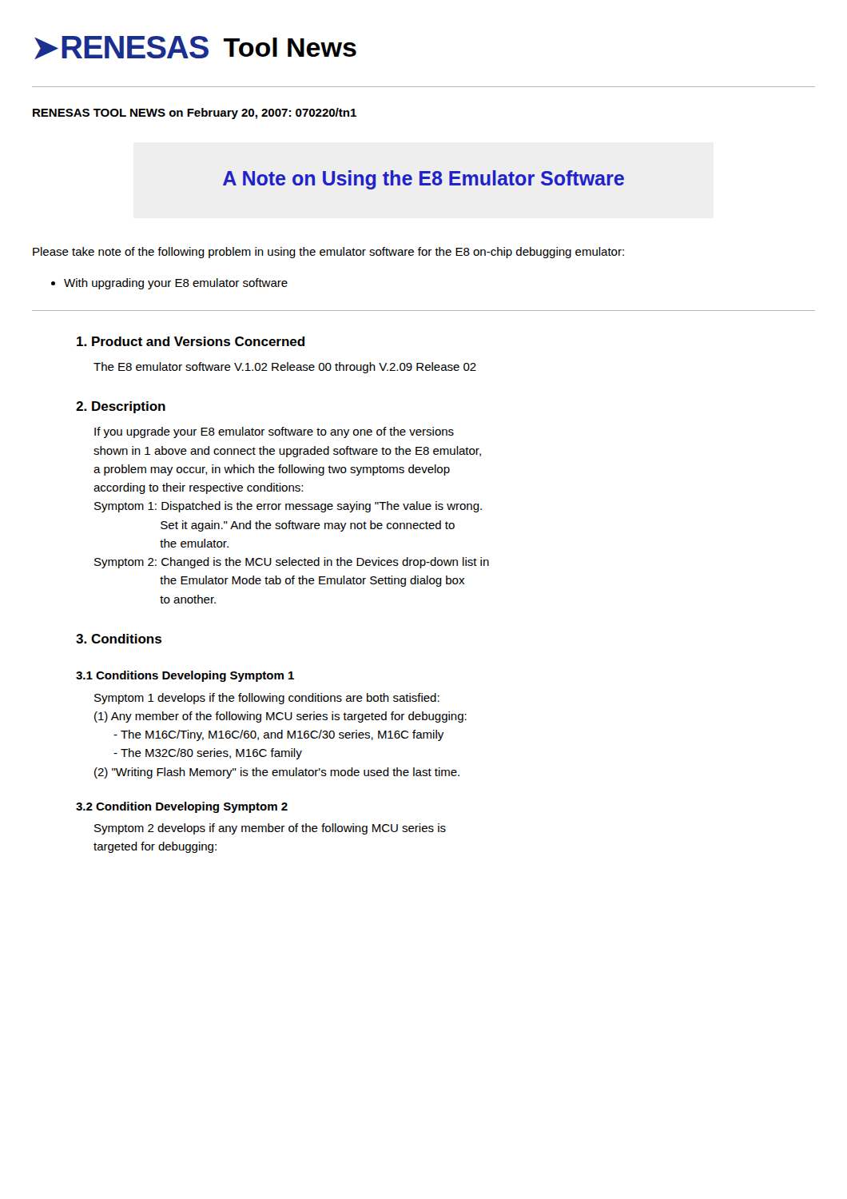➤RENESAS
Tool News
RENESAS TOOL NEWS on February 20, 2007: 070220/tn1
A Note on Using the E8 Emulator Software
Please take note of the following problem in using the emulator software for the E8 on-chip debugging emulator:
With upgrading your E8 emulator software
1. Product and Versions Concerned
The E8 emulator software V.1.02 Release 00 through V.2.09 Release 02
2. Description
If you upgrade your E8 emulator software to any one of the versions shown in 1 above and connect the upgraded software to the E8 emulator, a problem may occur, in which the following two symptoms develop according to their respective conditions: Symptom 1: Dispatched is the error message saying "The value is wrong. Set it again." And the software may not be connected to the emulator. Symptom 2: Changed is the MCU selected in the Devices drop-down list in the Emulator Mode tab of the Emulator Setting dialog box to another.
3. Conditions
3.1 Conditions Developing Symptom 1
Symptom 1 develops if the following conditions are both satisfied: (1) Any member of the following MCU series is targeted for debugging: - The M16C/Tiny, M16C/60, and M16C/30 series, M16C family - The M32C/80 series, M16C family (2) "Writing Flash Memory" is the emulator's mode used the last time.
3.2 Condition Developing Symptom 2
Symptom 2 develops if any member of the following MCU series is targeted for debugging: